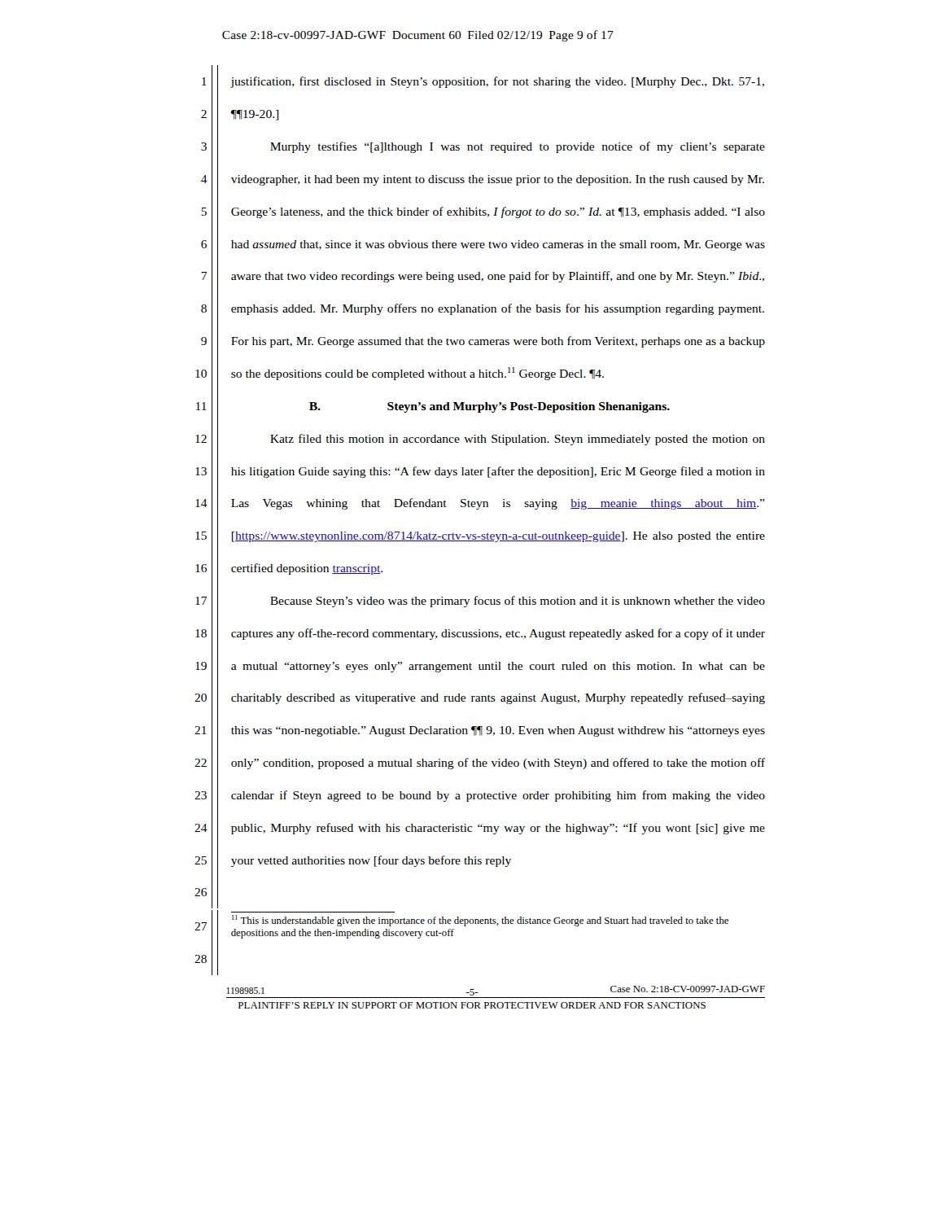Case 2:18-cv-00997-JAD-GWF Document 60 Filed 02/12/19 Page 9 of 17
1
2
3
4
5
6
7
8
9
10
11
12
13
14
15
16
17
18
19
20
21
22
23
24
25
26
justification, first disclosed in Steyn’s opposition, for not sharing the video. [Murphy Dec., Dkt. 57-1, ¶¶19-20.]
Murphy testifies “[a]lthough I was not required to provide notice of my client’s separate videographer, it had been my intent to discuss the issue prior to the deposition. In the rush caused by Mr. George’s lateness, and the thick binder of exhibits, I forgot to do so.” Id. at ¶13, emphasis added. “I also had assumed that, since it was obvious there were two video cameras in the small room, Mr. George was aware that two video recordings were being used, one paid for by Plaintiff, and one by Mr. Steyn.” Ibid., emphasis added. Mr. Murphy offers no explanation of the basis for his assumption regarding payment. For his part, Mr. George assumed that the two cameras were both from Veritext, perhaps one as a backup so the depositions could be completed without a hitch.11 George Decl. ¶4.
B. Steyn’s and Murphy’s Post-Deposition Shenanigans.
Katz filed this motion in accordance with Stipulation. Steyn immediately posted the motion on his litigation Guide saying this: “A few days later [after the deposition], Eric M George filed a motion in Las Vegas whining that Defendant Steyn is saying big meanie things about him.” [https://www.steynonline.com/8714/katz-crtv-vs-steyn-a-cut-outnkeep-guide]. He also posted the entire certified deposition transcript.
Because Steyn’s video was the primary focus of this motion and it is unknown whether the video captures any off-the-record commentary, discussions, etc., August repeatedly asked for a copy of it under a mutual “attorney’s eyes only” arrangement until the court ruled on this motion. In what can be charitably described as vituperative and rude rants against August, Murphy repeatedly refused–saying this was “non-negotiable.” August Declaration ¶¶ 9, 10. Even when August withdrew his “attorneys eyes only” condition, proposed a mutual sharing of the video (with Steyn) and offered to take the motion off calendar if Steyn agreed to be bound by a protective order prohibiting him from making the video public, Murphy refused with his characteristic “my way or the highway”: “If you wont [sic] give me your vetted authorities now [four days before this reply
27
28
11 This is understandable given the importance of the deponents, the distance George and Stuart had traveled to take the depositions and the then-impending discovery cut-off
1198985.1
Case No. 2:18-CV-00997-JAD-GWF
-5-
PLAINTIFF’S REPLY IN SUPPORT OF MOTION FOR PROTECTIVEW ORDER AND FOR SANCTIONS